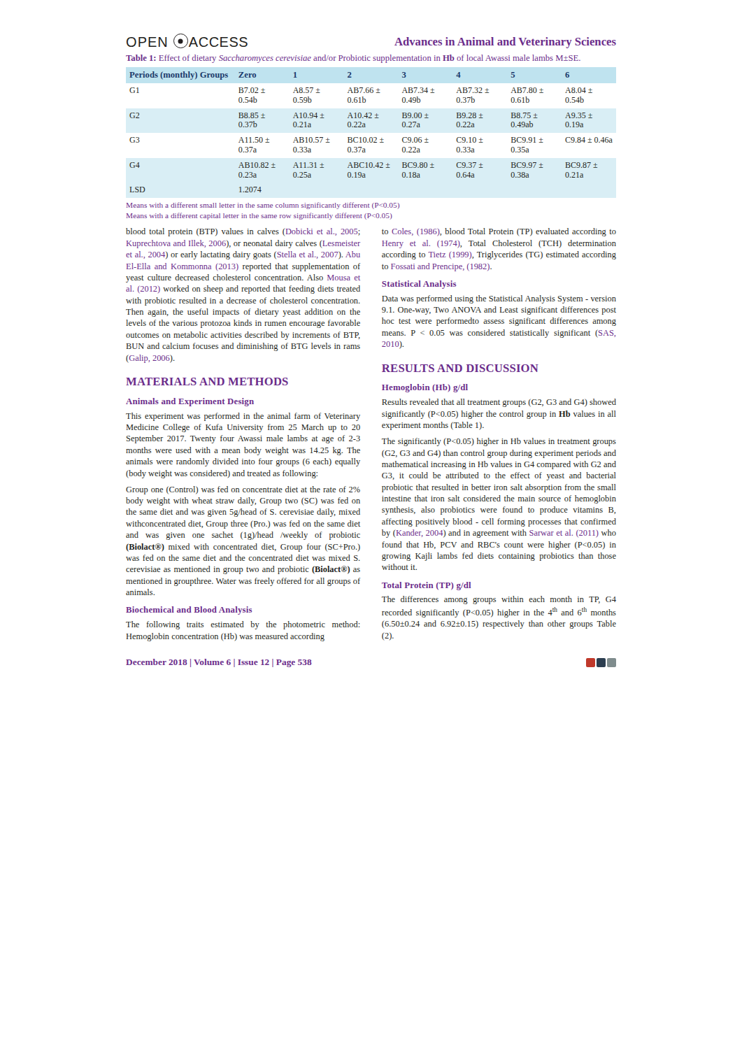OPEN ACCESS
Advances in Animal and Veterinary Sciences
Table 1: Effect of dietary Saccharomyces cerevisiae and/or Probiotic supplementation in Hb of local Awassi male lambs M±SE.
| Periods (monthly) Groups | Zero | 1 | 2 | 3 | 4 | 5 | 6 |
| --- | --- | --- | --- | --- | --- | --- | --- |
| G1 | B7.02 ± 0.54b | A8.57 ± 0.59b | AB7.66 ± 0.61b | AB7.34 ± 0.49b | AB7.32 ± 0.37b | AB7.80 ± 0.61b | A8.04 ± 0.54b |
| G2 | B8.85 ± 0.37b | A10.94 ± 0.21a | A10.42 ± 0.22a | B9.00 ± 0.27a | B9.28 ± 0.22a | B8.75 ± 0.49ab | A9.35 ± 0.19a |
| G3 | A11.50 ± 0.37a | AB10.57 ± 0.33a | BC10.02 ± 0.37a | C9.06 ± 0.22a | C9.10 ± 0.33a | BC9.91 ± 0.35a | C9.84 ± 0.46a |
| G4 | AB10.82 ± 0.23a | A11.31 ± 0.25a | ABC10.42 ± 0.19a | BC9.80 ± 0.18a | C9.37 ± 0.64a | BC9.97 ± 0.38a | BC9.87 ± 0.21a |
| LSD | 1.2074 |
Means with a different small letter in the same column significantly different (P<0.05)
Means with a different capital letter in the same row significantly different (P<0.05)
blood total protein (BTP) values in calves (Dobicki et al., 2005; Kuprechtova and Illek, 2006), or neonatal dairy calves (Lesmeister et al., 2004) or early lactating dairy goats (Stella et al., 2007). Abu El-Ella and Kommonna (2013) reported that supplementation of yeast culture decreased cholesterol concentration. Also Mousa et al. (2012) worked on sheep and reported that feeding diets treated with probiotic resulted in a decrease of cholesterol concentration. Then again, the useful impacts of dietary yeast addition on the levels of the various protozoa kinds in rumen encourage favorable outcomes on metabolic activities described by increments of BTP, BUN and calcium focuses and diminishing of BTG levels in rams (Galip, 2006).
MATERIALS AND METHODS
Animals and Experiment Design
This experiment was performed in the animal farm of Veterinary Medicine College of Kufa University from 25 March up to 20 September 2017. Twenty four Awassi male lambs at age of 2-3 months were used with a mean body weight was 14.25 kg. The animals were randomly divided into four groups (6 each) equally (body weight was considered) and treated as following:
Group one (Control) was fed on concentrate diet at the rate of 2% body weight with wheat straw daily, Group two (SC) was fed on the same diet and was given 5g/head of S. cerevisiae daily, mixed withconcentrated diet, Group three (Pro.) was fed on the same diet and was given one sachet (1g)/head /weekly of probiotic (Biolact®) mixed with concentrated diet, Group four (SC+Pro.) was fed on the same diet and the concentrated diet was mixed S. cerevisiae as mentioned in group two and probiotic (Biolact®) as mentioned in groupthree. Water was freely offered for all groups of animals.
Biochemical and Blood Analysis
The following traits estimated by the photometric method: Hemoglobin concentration (Hb) was measured according
to Coles, (1986), blood Total Protein (TP) evaluated according to Henry et al. (1974), Total Cholesterol (TCH) determination according to Tietz (1999), Triglycerides (TG) estimated according to Fossati and Prencipe, (1982).
Statistical Analysis
Data was performed using the Statistical Analysis System - version 9.1. One-way, Two ANOVA and Least significant differences post hoc test were performedto assess significant differences among means. P < 0.05 was considered statistically significant (SAS, 2010).
RESULTS AND DISCUSSION
Hemoglobin (Hb) g/dl
Results revealed that all treatment groups (G2, G3 and G4) showed significantly (P<0.05) higher the control group in Hb values in all experiment months (Table 1).
The significantly (P<0.05) higher in Hb values in treatment groups (G2, G3 and G4) than control group during experiment periods and mathematical increasing in Hb values in G4 compared with G2 and G3, it could be attributed to the effect of yeast and bacterial probiotic that resulted in better iron salt absorption from the small intestine that iron salt considered the main source of hemoglobin synthesis, also probiotics were found to produce vitamins B, affecting positively blood - cell forming processes that confirmed by (Kander, 2004) and in agreement with Sarwar et al. (2011) who found that Hb, PCV and RBC's count were higher (P<0.05) in growing Kajli lambs fed diets containing probiotics than those without it.
Total Protein (TP) g/dl
The differences among groups within each month in TP, G4 recorded significantly (P<0.05) higher in the 4th and 6th months (6.50±0.24 and 6.92±0.15) respectively than other groups Table (2).
December 2018 | Volume 6 | Issue 12 | Page 538